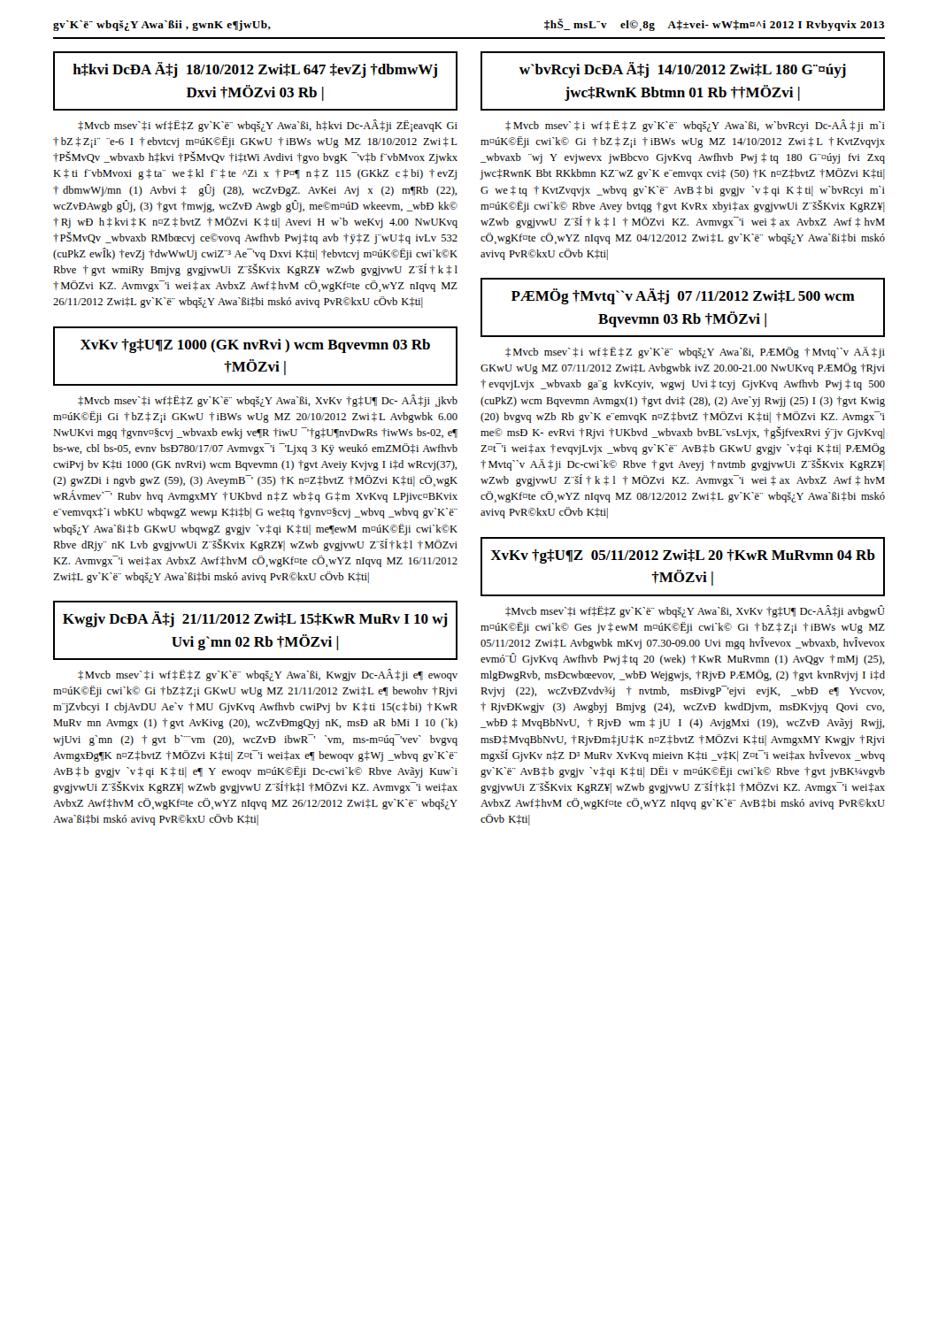gv`K`ë¨ wbqš¿Y Awa`ßii , gwnK e¶jwUb,
‡hŠ_ msL¨v el©¸8g A‡±vei- wW‡m¤^i 2012 I Rvbyqvix 2013
h‡kvi DcÐA Ä‡j 18/10/2012 Zwi‡L 647 ‡evZj †dbmwWj Dxvi †MÖZvi 03 Rb |
‡Mvcb msev`‡i wf‡Ë‡Z gv`K`ë¨ wbqš¿Y Awa`ßi, h‡kvi Dc-AÂ‡ji ZË¡eavqK Gi †bZ‡Z¡i¨ ¨e-6 I †ebvtcvj m¤úK©Ëji GKwU †iBWs wUg MZ 18/10/2012 Zwi‡L †PŠMvQv _wbvaxb h‡kvi †PŠMvQv †i‡tWi Avdivi †gvo bvgK ¯'v‡b f¨vbMvox Zjwkx K‡ti f¨vbMvoxi g‡ta¨ we‡kl f¨‡te ^Zi x †P¤¶ n‡Z 115 (GKkZ c‡bi) †evZj †dbmwWj/mn (1) Avbvi‡ gÛj (28), wcZvÐgZ. AvKei Avj x (2) m¶Rb (22), wcZvÐAwgb gÛj, (3) †gvt †mwjg, wcZvÐ Awgb gÛj, me©m¤úD wkeevm, _wbÐ kk© †Rj wÐ h‡kvi‡K n¤Z‡bvtZ †MÖZvi K‡ti| Avevi H w`b weKvj 4.00 NwUKvq †PŠMvQv _wbvaxb RMbœcvj ce©vovq Awfhvb Pwj‡tq avb †ÿ‡Z j¨wU‡q ivLv 532 (cuPkZ ewÎk) †evZj †dwWwUj cwiZ¨³ Ae¯'vq Dxvi K‡ti| †ebvtcvj m¤úK©Ëji cwi`k©K Rbve †gvt wmiRy Bmjvg gvgjvwUi Z¨šŠKvix KgRZ¥ wZwb gvgjvwU Z¨šÍ†k‡l †MÖZvi KZ. Avmvgx¯'i wei‡ax AvbxZ Awf‡hvM cÖ¸wgKf¤te cÖ¸wYZ nIqvq MZ 26/11/2012 Zwi‡L gv`K`ë¨ wbqš¿Y Awa`ßi‡bi mskó avivq PvR©kxU cÖvb K‡ti|
XvKv †g‡U¶Z 1000 (GK nvRvi ) wcm Bqvevmn 03 Rb †MÖZvi |
‡Mvcb msev`‡i wf‡Ë‡Z gv`K`ë¨ wbqš¿Y Awa`ßi, XvKv †g‡U¶ Dc- AÂ‡ji ¸jkvb m¤úK©Ëji Gi †bZ‡Z¡i GKwU †iBWs wUg MZ 20/10/2012 Zwi‡L Avbgwbk 6.00 NwUKvi mgq †gvnv¤§cvj _wbvaxb ewkj ve¶R †iwU ¯'†g‡U¶nvDwRs †iwWs bs-02, e¶ bs-we, cbl bs-05, evnv bsÐ780/17/07 Avmvgx¯'i ¯'Ljxq 3 Kÿ weukó emZMÖ‡i Awfhvb cwiPvj bv K‡ti 1000 (GK nvRvi) wcm Bqvevmn (1) †gvt Aveiy Kvjvg I i‡d wRcvj(37), (2) gwZDi i ngvb gwZ (59), (3) AveymB¯' (35) †K n¤Z‡bvtZ †MÖZvi K‡ti| cÖ¸wgK wRÁvmev`¯' Rubv hvq AvmgxMY †UKbvd n‡Z wb‡q G‡m XvKvq LPjivc¤BKvix e¨vemvqx‡`i wbKU wbqwgZ wewµ K‡i‡b| G we‡tq †gvnv¤§cvj _wbvq _wbvq gv`K`ë¨ wbqš¿Y Awa`ßi‡b GKwU wbqwgZ gvgjv `v‡qi K‡ti| me¶ewM m¤úK©Ëji cwi`k©K Rbve dRjy¨ nK Lvb gvgjvwUi Z¨šŠKvix KgRZ¥| wZwb gvgjvwU Z¨šÍ†k‡l †MÖZvi KZ. Avmvgx¯'i wei‡ax AvbxZ Awf‡hvM cÖ¸wgKf¤te cÖ¸wYZ nIqvq MZ 16/11/2012 Zwi‡L gv`K`ë¨ wbqš¿Y Awa`ßi‡bi mskó avivq PvR©kxU cÖvb K‡ti|
Kwgjv DcÐA Ä‡j 21/11/2012 Zwi‡L 15‡KwR MuRv I 10 wj Uvi g`mn 02 Rb †MÖZvi |
‡Mvcb msev`‡i wf‡Ë‡Z gv`K`ë¨ wbqš¿Y Awa`ßi, Kwgjv Dc-AÂ‡ji e¶ ewoqv m¤úK©Ëji cwi`k© Gi †bZ‡Z¡i GKwU wUg MZ 21/11/2012 Zwi‡L e¶ bewohv †Rjvi m¨jZvbcyi I cbjAvDU Ae`v †MU GjvKvq Awfhvb cwiPvj bv K‡ti 15(c‡bi) †KwR MuRv mn Avmgx (1) †gvt AvKivg (20), wcZvÐmgQyj nK, msÐ aR bMi I 10 (`k) wjUvi g`mn (2) †gvt b`¨¨vm (20), wcZvÐ ibwR¯' `vm, ms-m¤úq¯'vev` bvgvq AvmgxÐg¶K n¤Z‡bvtZ †MÖZvi K‡ti| Z¤t¯'i wei‡ax e¶ bewoqv g‡Wj _wbvq gv`K`ë¨ AvB‡b gvgjv `v‡qi K‡ti| e¶ Y ewoqv m¤úK©Ëji Dc-cwi`k© Rbve Avãyj Kuw`i gvgjvwUi Z¨šŠKvix KgRZ¥| wZwb gvgjvwU Z¨šÍ†k‡l †MÖZvi KZ. Avmvgx¯'i wei‡ax AvbxZ Awf‡hvM cÖ¸wgKf¤te cÖ¸wYZ nIqvq MZ 26/12/2012 Zwi‡L gv`K`ë¨ wbqš¿Y Awa`ßi‡bi mskó avivq PvR©kxU cÖvb K‡ti|
w`bvRcyi DcÐA Ä‡j 14/10/2012 Zwi‡L 180 G¨¤úyj jwc‡RwnK Bbtmn 01 Rb ††MÖZvi |
‡Mvcb msev`‡i wf‡Ë‡Z gv`K`ë¨ wbqš¿Y Awa`ßi, w`bvRcyi Dc-AÂ‡ji m`i m¤úK©Ëji cwi`k© Gi †bZ‡Z¡i †iBWs wUg MZ 14/10/2012 Zwi‡L †KvtZvqvjx _wbvaxb ¨wj Y evjwevx jwBbcvo GjvKvq Awfhvb Pwj‡tq 180 G¨¤úyj fvi Zxq jwc‡RwnK Bbt RKkbmn KZ¨wZ gv`K e¨emvqx cvi‡ (50) †K n¤Z‡bvtZ †MÖZvi K‡ti| G we‡tq †KvtZvqvjx _wbvq gv`K`ë¨ AvB‡bi gvgjv `v‡qi K‡ti| w`bvRcyi m`i m¤úK©Ëji cwi`k© Rbve Avey bvtqg †gvt KvRx xbyi‡ax gvgjvwUi Z¨šŠKvix KgRZ¥| wZwb gvgjvwU Z¨šÍ†k‡l †MÖZvi KZ. Avmvgx¯'i wei‡ax AvbxZ Awf‡hvM cÖ¸wgKf¤te cÖ¸wYZ nIqvq MZ 04/12/2012 Zwi‡L gv`K`ë¨ wbqš¿Y Awa`ßi‡bi mskó avivq PvR©kxU cÖvb K‡ti|
PÆMÖg †Mvtq``v AÄ‡j 07 /11/2012 Zwi‡L 500 wcm Bqvevmn 03 Rb †MÖZvi |
‡Mvcb msev`‡i wf‡Ë‡Z gv`K`ë¨ wbqš¿Y Awa`ßi, PÆMÖg †Mvtq``v AÄ‡ji GKwU wUg MZ 07/11/2012 Zwi‡L Avbgwbk ivZ 20.00-21.00 NwUKvq PÆMÖg †Rjvi †evqvjLvjx _wbvaxb ga¨g kvKcyiv, wgwj Uvi‡tcyj GjvKvq Awfhvb Pwj‡tq 500 (cuPkZ) wcm Bqvevmn Avmgx(1) †gvt dvi‡ (28), (2) Ave`yj Rwjj (25) I (3) †gvt Kwig (20) bvgvq wZb Rb gv`K e¨emvqK n¤Z‡bvtZ †MÖZvi K‡ti| †MÖZvi KZ. Avmgx¯'i me© msÐ K- evRvi †Rjvi †UKbvd _wbvaxb bvBL¨vsLvjx, †gŠjfvexRvi ý¨jv GjvKvq| Z¤t¯'i wei‡ax †evqvjLvjx _wbvq gv`K`ë¨ AvB‡b GKwU gvgjv `v‡qi K‡ti| PÆMÖg †Mvtq``v AÄ‡ji Dc-cwi`k© Rbve †gvt Aveyj †nvtmb gvgjvwUi Z¨šŠKvix KgRZ¥| wZwb gvgjvwU Z¨šÍ†k‡l †MÖZvi KZ. Avmvgx¯'i wei‡ax AvbxZ Awf‡hvM cÖ¸wgKf¤te cÖ¸wYZ nIqvq MZ 08/12/2012 Zwi‡L gv`K`ë¨ wbqš¿Y Awa`ßi‡bi mskó avivq PvR©kxU cÖvb K‡ti|
XvKv †g‡U¶Z 05/11/2012 Zwi‡L 20 †KwR MuRvmn 04 Rb †MÖZvi |
‡Mvcb msev`‡i wf‡Ë‡Z gv`K`ë¨ wbqš¿Y Awa`ßi, XvKv †g‡U¶ Dc-AÂ‡ji avbgwÛ m¤úK©Ëji cwi`k© Ges jv‡ewM m¤úK©Ëji cwi`k© Gi †bZ‡Z¡i †iBWs wUg MZ 05/11/2012 Zwi‡L Avbgwbk mKvj 07.30-09.00 Uvi mgq hvÎvevox _wbvaxb, hvÎvevox evmó¨Û GjvKvq Awfhvb Pwj‡tq 20 (wek) †KwR MuRvmn (1) AvQgv †mMj (25), mlgÐwgRvb, msÐcwbœevov, _wbÐ Wejgwjs, †RjvÐ PÆMÖg, (2) †gvt kvnRvjvj I i‡d Rvjvj (22), wcZvÐZvdv¾j †nvtmb, msÐivgP¯'ejvi evjK, _wbÐ e¶ Yvcvov, †RjvÐKwgjv (3) Awgbyj Bmjvg (24), wcZvÐ kwdDjvm, msÐKvjyq Qovi cvo, _wbÐ‡MvqBbNvU, †RjvÐ wm‡jU I (4) AvjgMxi (19), wcZvÐ Avãyj Rwjj, msÐ‡MvqBbNvU, †RjvÐm‡jU‡K n¤Z‡bvtZ †MÖZvi K‡ti| AvmgxMY Kwgjv †Rjvi mgxšÍ GjvKv n‡Z D³ MuRv XvKvq mieivn K‡ti _v‡K| Z¤t¯'i wei‡ax hvÎvevox _wbvq gv`K`ë¨ AvB‡b gvgjv `v‡qi K‡ti| DËi v m¤úK©Ëji cwi`k© Rbve †gvt jvBK¼vgvb gvgjvwUi Z¨šŠKvix KgRZ¥| wZwb gvgjvwU Z¨šÍ†k‡l †MÖZvi KZ. Avmgx¯'i wei‡ax AvbxZ Awf‡hvM cÖ¸wgKf¤te cÖ¸wYZ nIqvq gv`K`ë¨ AvB‡bi mskó avivq PvR©kxU cÖvb K‡ti|